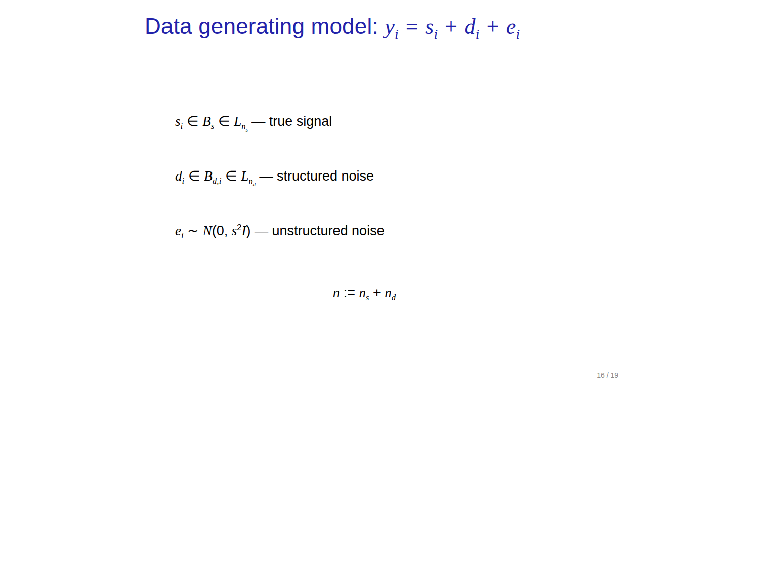Data generating model: yi = si + di + ei
si ∈ Bs ∈ Lns — true signal
di ∈ Bd,i ∈ Lnd — structured noise
ei ∼ N(0, s2I) — unstructured noise
n := ns + nd
16 / 19